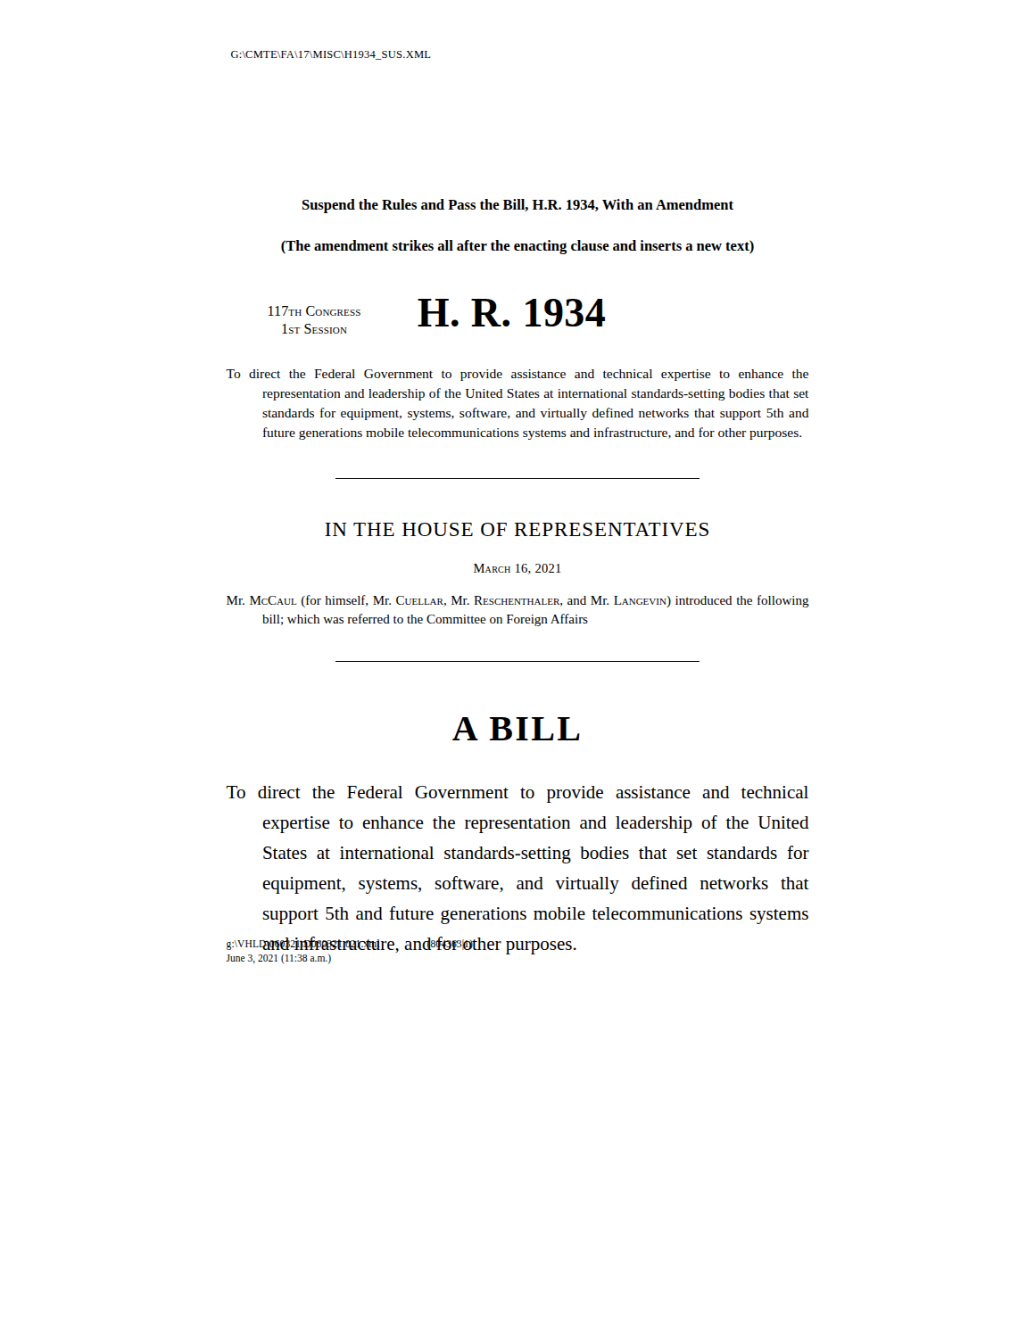G:\CMTE\FA\17\MISC\H1934_SUS.XML
Suspend the Rules and Pass the Bill, H.R. 1934, With an Amendment (The amendment strikes all after the enacting clause and inserts a new text)
117th Congress
1st Session
H. R. 1934
To direct the Federal Government to provide assistance and technical expertise to enhance the representation and leadership of the United States at international standards-setting bodies that set standards for equipment, systems, software, and virtually defined networks that support 5th and future generations mobile telecommunications systems and infrastructure, and for other purposes.
IN THE HOUSE OF REPRESENTATIVES
March 16, 2021
Mr. McCaul (for himself, Mr. Cuellar, Mr. Reschenthaler, and Mr. Langevin) introduced the following bill; which was referred to the Committee on Foreign Affairs
A BILL
To direct the Federal Government to provide assistance and technical expertise to enhance the representation and leadership of the United States at international standards-setting bodies that set standards for equipment, systems, software, and virtually defined networks that support 5th and future generations mobile telecommunications systems and infrastructure, and for other purposes.
g:\VHLD\060321\D060321.021.xml (804363|1)
June 3, 2021 (11:38 a.m.)